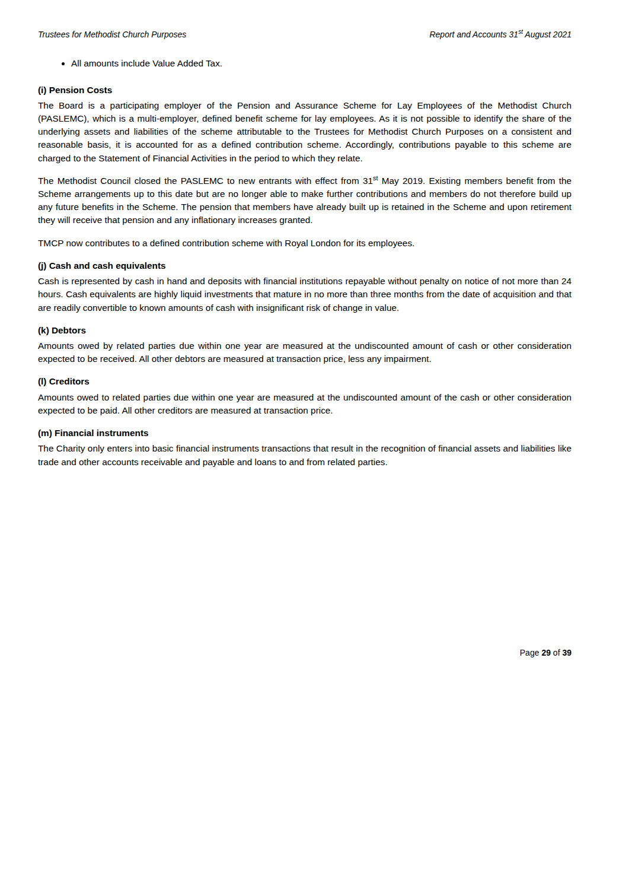Trustees for Methodist Church Purposes Report and Accounts 31st August 2021
All amounts include Value Added Tax.
(i) Pension Costs
The Board is a participating employer of the Pension and Assurance Scheme for Lay Employees of the Methodist Church (PASLEMC), which is a multi-employer, defined benefit scheme for lay employees. As it is not possible to identify the share of the underlying assets and liabilities of the scheme attributable to the Trustees for Methodist Church Purposes on a consistent and reasonable basis, it is accounted for as a defined contribution scheme. Accordingly, contributions payable to this scheme are charged to the Statement of Financial Activities in the period to which they relate.
The Methodist Council closed the PASLEMC to new entrants with effect from 31st May 2019. Existing members benefit from the Scheme arrangements up to this date but are no longer able to make further contributions and members do not therefore build up any future benefits in the Scheme. The pension that members have already built up is retained in the Scheme and upon retirement they will receive that pension and any inflationary increases granted.
TMCP now contributes to a defined contribution scheme with Royal London for its employees.
(j) Cash and cash equivalents
Cash is represented by cash in hand and deposits with financial institutions repayable without penalty on notice of not more than 24 hours. Cash equivalents are highly liquid investments that mature in no more than three months from the date of acquisition and that are readily convertible to known amounts of cash with insignificant risk of change in value.
(k) Debtors
Amounts owed by related parties due within one year are measured at the undiscounted amount of cash or other consideration expected to be received. All other debtors are measured at transaction price, less any impairment.
(l) Creditors
Amounts owed to related parties due within one year are measured at the undiscounted amount of the cash or other consideration expected to be paid. All other creditors are measured at transaction price.
(m) Financial instruments
The Charity only enters into basic financial instruments transactions that result in the recognition of financial assets and liabilities like trade and other accounts receivable and payable and loans to and from related parties.
Page 29 of 39